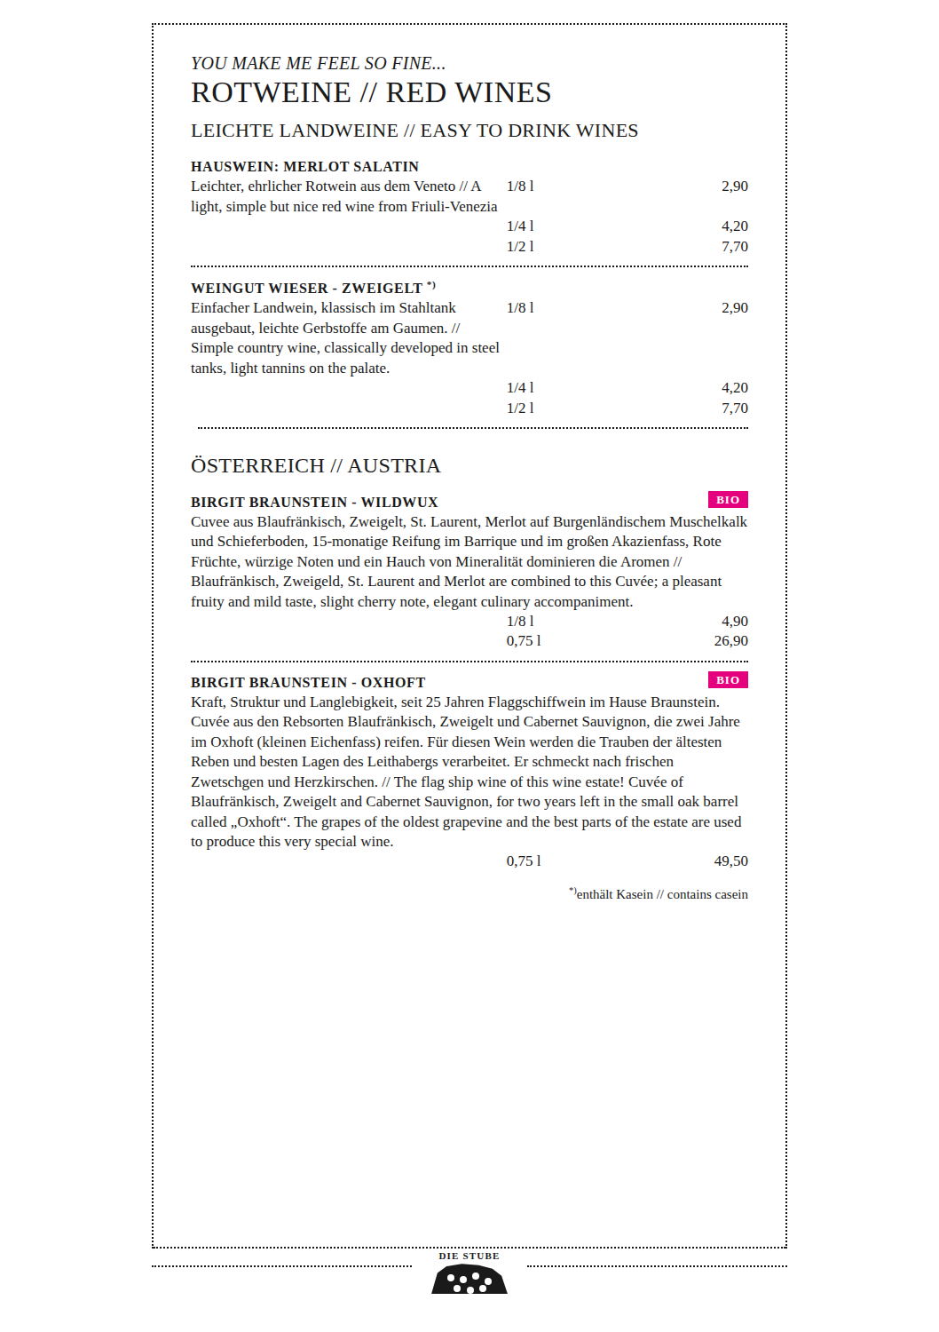YOU MAKE ME FEEL SO FINE...
ROTWEINE // RED WINES
LEICHTE LANDWEINE // EASY TO DRINK WINES
HAUSWEIN: MERLOT SALATIN
| Leichter, ehrlicher Rotwein aus dem Veneto // A light, simple but nice red wine from Friuli-Venezia | 1/8 l | 2,90 |
| | 1/4 l | 4,20 |
| | 1/2 l | 7,70 |
WEINGUT WIESER - ZWEIGELT *)
| Einfacher Landwein, klassisch im Stahltank ausgebaut, leichte Gerbstoffe am Gaumen. // Simple country wine, classically developed in steel tanks, light tannins on the palate. | 1/8 l | 2,90 |
| | 1/4 l | 4,20 |
| | 1/2 l | 7,70 |
ÖSTERREICH // AUSTRIA
BIRGIT BRAUNSTEIN - WILDWUX BIO
| Cuvee aus Blaufränkisch, Zweigelt, St. Laurent, Merlot auf Burgenländischem Muschelkalk und Schieferboden, 15-monatige Reifung im Barrique und im großen Akazienfass, Rote Früchte, würzige Noten und ein Hauch von Mineralität dominieren die Aromen // Blaufränkisch, Zweigeld, St. Laurent and Merlot are combined to this Cuvée; a pleasant fruity and mild taste, slight cherry note, elegant culinary accompaniment. |
| | 1/8 l | 4,90 |
| | 0,75 l | 26,90 |
BIRGIT BRAUNSTEIN - OXHOFT BIO
Kraft, Struktur und Langlebigkeit, seit 25 Jahren Flaggschiffwein im Hause Braunstein. Cuvée aus den Rebsorten Blaufränkisch, Zweigelt und Cabernet Sauvignon, die zwei Jahre im Oxhoft (kleinen Eichenfass) reifen. Für diesen Wein werden die Trauben der ältesten Reben und besten Lagen des Leithabergs verarbeitet. Er schmeckt nach frischen Zwetschgen und Herzkirschen. // The flag ship wine of this wine estate! Cuvée of Blaufränkisch, Zweigelt and Cabernet Sauvignon, for two years left in the small oak barrel called „Oxhoft“. The grapes of the oldest grapevine and the best parts of the estate are used to produce this very special wine.
| | 0,75 l | 49,50 |
*)enthält Kasein // contains casein
DIE STUBE